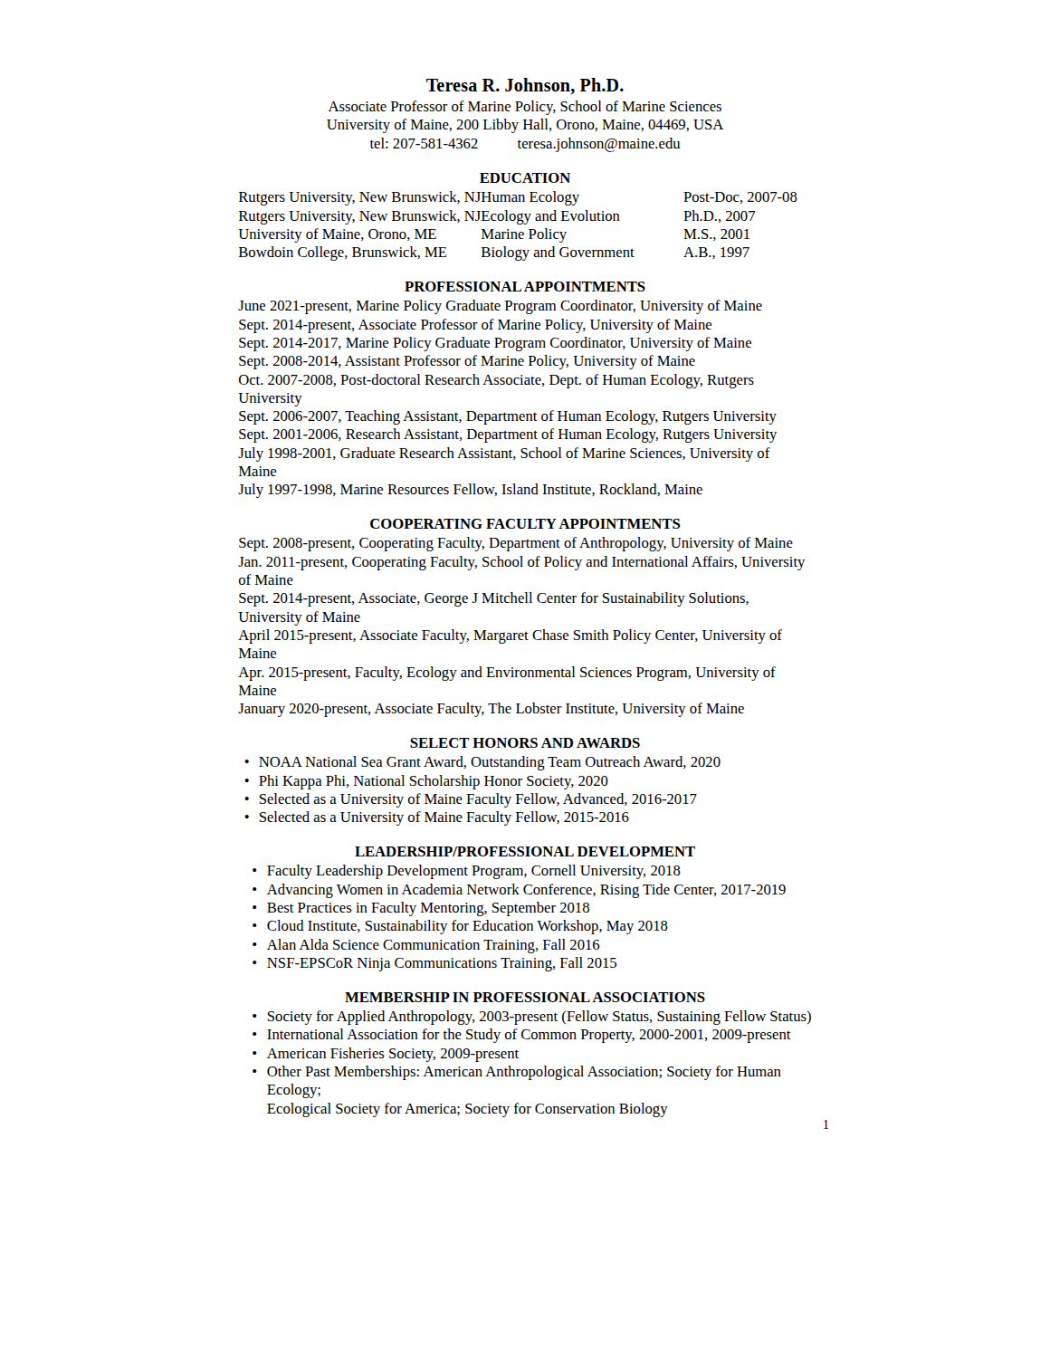Teresa R. Johnson, Ph.D.
Associate Professor of Marine Policy, School of Marine Sciences
University of Maine, 200 Libby Hall, Orono, Maine, 04469, USA
tel: 207-581-4362teresa.johnson@maine.edu
Education
| Rutgers University, New Brunswick, NJ | Human Ecology | Post-Doc, 2007-08 |
| Rutgers University, New Brunswick, NJ | Ecology and Evolution | Ph.D., 2007 |
| University of Maine, Orono, ME | Marine Policy | M.S., 2001 |
| Bowdoin College, Brunswick, ME | Biology and Government | A.B., 1997 |
Professional Appointments
June 2021-present, Marine Policy Graduate Program Coordinator, University of Maine
Sept. 2014-present, Associate Professor of Marine Policy, University of Maine
Sept. 2014-2017, Marine Policy Graduate Program Coordinator, University of Maine
Sept. 2008-2014, Assistant Professor of Marine Policy, University of Maine
Oct. 2007-2008, Post-doctoral Research Associate, Dept. of Human Ecology, Rutgers University
Sept. 2006-2007, Teaching Assistant, Department of Human Ecology, Rutgers University
Sept. 2001-2006, Research Assistant, Department of Human Ecology, Rutgers University
July 1998-2001, Graduate Research Assistant, School of Marine Sciences, University of Maine
July 1997-1998, Marine Resources Fellow, Island Institute, Rockland, Maine
Cooperating Faculty Appointments
Sept. 2008-present, Cooperating Faculty, Department of Anthropology, University of Maine
Jan. 2011-present, Cooperating Faculty, School of Policy and International Affairs, University of Maine
Sept. 2014-present, Associate, George J Mitchell Center for Sustainability Solutions, University of Maine
April 2015-present, Associate Faculty, Margaret Chase Smith Policy Center, University of Maine
Apr. 2015-present, Faculty, Ecology and Environmental Sciences Program, University of Maine
January 2020-present, Associate Faculty, The Lobster Institute, University of Maine
Select Honors and Awards
NOAA National Sea Grant Award, Outstanding Team Outreach Award, 2020
Phi Kappa Phi, National Scholarship Honor Society, 2020
Selected as a University of Maine Faculty Fellow, Advanced, 2016-2017
Selected as a University of Maine Faculty Fellow, 2015-2016
Leadership/Professional Development
Faculty Leadership Development Program, Cornell University, 2018
Advancing Women in Academia Network Conference, Rising Tide Center, 2017-2019
Best Practices in Faculty Mentoring, September 2018
Cloud Institute, Sustainability for Education Workshop, May 2018
Alan Alda Science Communication Training, Fall 2016
NSF-EPSCoR Ninja Communications Training, Fall 2015
Membership in Professional Associations
Society for Applied Anthropology, 2003-present (Fellow Status, Sustaining Fellow Status)
International Association for the Study of Common Property, 2000-2001, 2009-present
American Fisheries Society, 2009-present
Other Past Memberships: American Anthropological Association; Society for Human Ecology;
Ecological Society for America; Society for Conservation Biology
1